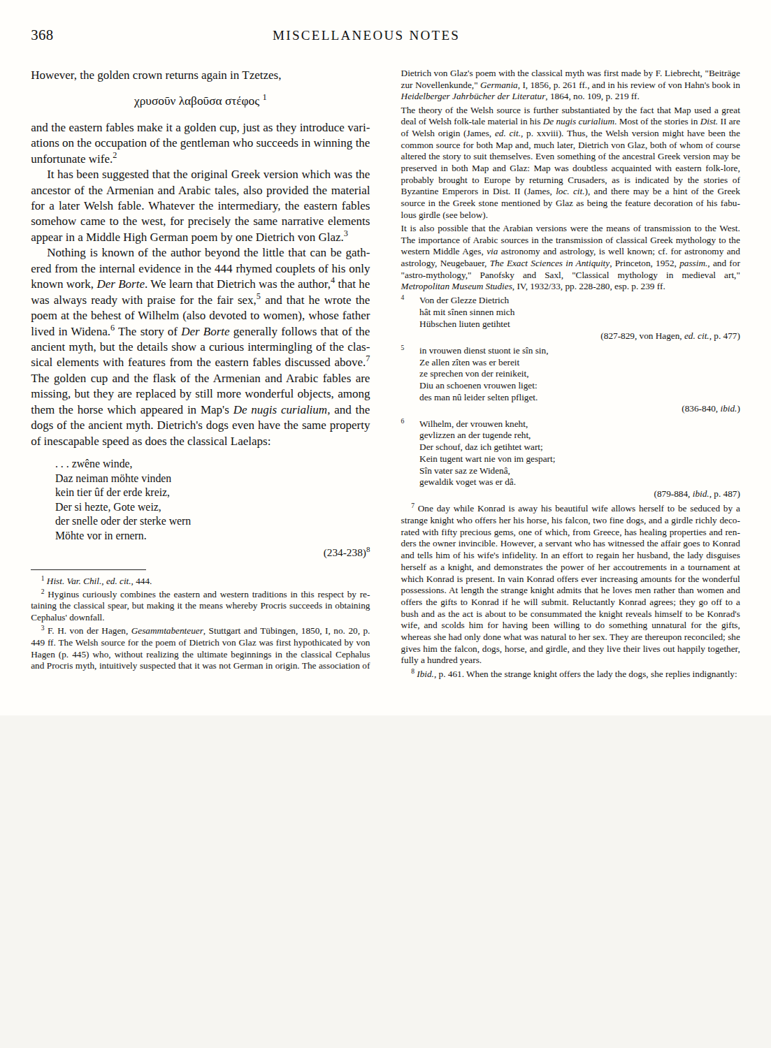368
MISCELLANEOUS NOTES
However, the golden crown returns again in Tzetzes,
χρυσοῦν λαβοῦσα στέφος 1
and the eastern fables make it a golden cup, just as they introduce variations on the occupation of the gentleman who succeeds in winning the unfortunate wife.2
It has been suggested that the original Greek version which was the ancestor of the Armenian and Arabic tales, also provided the material for a later Welsh fable. Whatever the intermediary, the eastern fables somehow came to the west, for precisely the same narrative elements appear in a Middle High German poem by one Dietrich von Glaz.3
Nothing is known of the author beyond the little that can be gathered from the internal evidence in the 444 rhymed couplets of his only known work, Der Borte. We learn that Dietrich was the author,4 that he was always ready with praise for the fair sex,5 and that he wrote the poem at the behest of Wilhelm (also devoted to women), whose father lived in Widena.6 The story of Der Borte generally follows that of the ancient myth, but the details show a curious intermingling of the classical elements with features from the eastern fables discussed above.7 The golden cup and the flask of the Armenian and Arabic fables are missing, but they are replaced by still more wonderful objects, among them the horse which appeared in Map's De nugis curialium, and the dogs of the ancient myth. Dietrich's dogs even have the same property of inescapable speed as does the classical Laelaps:
. . . zwêne winde,
Daz neiman möhte vinden
kein tier ûf der erde kreiz,
Der si hezte, Gote weiz,
der snelle oder der sterke wern
Möhte vor in ernern.
(234-238)8
1 Hist. Var. Chil., ed. cit., 444.
2 Hyginus curiously combines the eastern and western traditions in this respect by retaining the classical spear, but making it the means whereby Procris succeeds in obtaining Cephalus' downfall.
3 F. H. von der Hagen, Gesammtabenteuer, Stuttgart and Tübingen, 1850, I, no. 20, p. 449 ff. The Welsh source for the poem of Dietrich von Glaz was first hypothicated by von Hagen (p. 445) who, without realizing the ultimate beginnings in the classical Cephalus and Procris myth, intuitively suspected that it was not German in origin. The association of Dietrich von Glaz's poem with the classical myth was first made by F. Liebrecht, "Beiträge zur Novellenkunde," Germania, I, 1856, p. 261 ff., and in his review of von Hahn's book in Heidelberger Jahrbücher der Literatur, 1864, no. 109, p. 219 ff.
The theory of the Welsh source is further substantiated by the fact that Map used a great deal of Welsh folk-tale material in his De nugis curialium. Most of the stories in Dist. II are of Welsh origin (James, ed. cit., p. xxviii). Thus, the Welsh version might have been the common source for both Map and, much later, Dietrich von Glaz, both of whom of course altered the story to suit themselves. Even something of the ancestral Greek version may be preserved in both Map and Glaz: Map was doubtless acquainted with eastern folk-lore, probably brought to Europe by returning Crusaders, as is indicated by the stories of Byzantine Emperors in Dist. II (James, loc. cit.), and there may be a hint of the Greek source in the Greek stone mentioned by Glaz as being the feature decoration of his fabulous girdle (see below).
It is also possible that the Arabian versions were the means of transmission to the West. The importance of Arabic sources in the transmission of classical Greek mythology to the western Middle Ages, via astronomy and astrology, is well known; cf. for astronomy and astrology, Neugebauer, The Exact Sciences in Antiquity, Princeton, 1952, passim., and for "astro-mythology," Panofsky and Saxl, "Classical mythology in medieval art," Metropolitan Museum Studies, IV, 1932/33, pp. 228-280, esp. p. 239 ff.
4
Von der Glezze Dietrich hât mit sînen sinnen mich Hübschen liuten getihtet (827-829, von Hagen, ed. cit., p. 477)
5
in vrouwen dienst stuont ie sîn sin, Ze allen zîten was er bereit ze sprechen von der reinikeit, Diu an schoenen vrouwen liget: des man nû leider selten pfliget. (836-840, ibid.)
6
Wilhelm, der vrouwen kneht, gevlizzen an der tugende reht, Der schouf, daz ich getihtet wart; Kein tugent wart nie von im gespart; Sîn vater saz ze Widenâ, gewaldik voget was er dâ. (879-884, ibid., p. 487)
7 One day while Konrad is away his beautiful wife allows herself to be seduced by a strange knight who offers her his horse, his falcon, two fine dogs, and a girdle richly decorated with fifty precious gems, one of which, from Greece, has healing properties and renders the owner invincible. However, a servant who has witnessed the affair goes to Konrad and tells him of his wife's infidelity. In an effort to regain her husband, the lady disguises herself as a knight, and demonstrates the power of her accoutrements in a tournament at which Konrad is present. In vain Konrad offers ever increasing amounts for the wonderful possessions. At length the strange knight admits that he loves men rather than women and offers the gifts to Konrad if he will submit. Reluctantly Konrad agrees; they go off to a bush and as the act is about to be consummated the knight reveals himself to be Konrad's wife, and scolds him for having been willing to do something unnatural for the gifts, whereas she had only done what was natural to her sex. They are thereupon reconciled; she gives him the falcon, dogs, horse, and girdle, and they live their lives out happily together, fully a hundred years.
8 Ibid., p. 461. When the strange knight offers the lady the dogs, she replies indignantly: